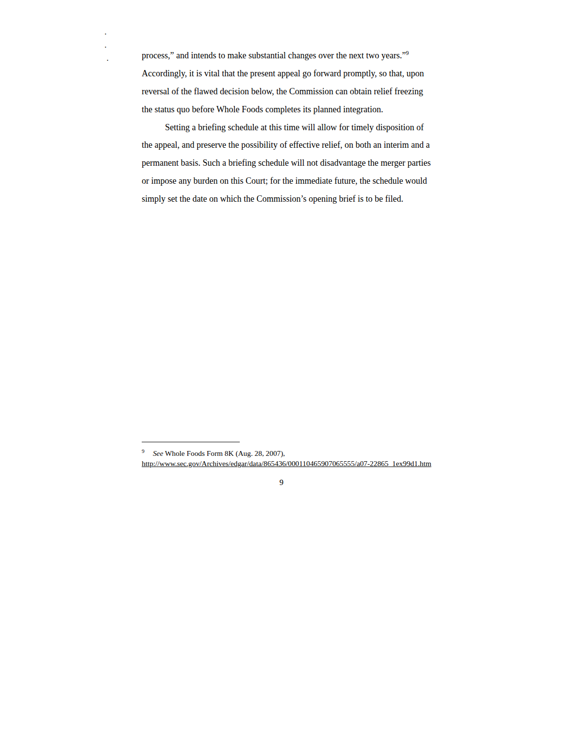. . .
process,” and intends to make substantial changes over the next two years.”9 Accordingly, it is vital that the present appeal go forward promptly, so that, upon reversal of the flawed decision below, the Commission can obtain relief freezing the status quo before Whole Foods completes its planned integration.
Setting a briefing schedule at this time will allow for timely disposition of the appeal, and preserve the possibility of effective relief, on both an interim and a permanent basis. Such a briefing schedule will not disadvantage the merger parties or impose any burden on this Court; for the immediate future, the schedule would simply set the date on which the Commission’s opening brief is to be filed.
9 See Whole Foods Form 8K (Aug. 28, 2007),
http://www.sec.gov/Archives/edgar/data/865436/000110465907065555/a07-22865_1ex99d1.htm
9